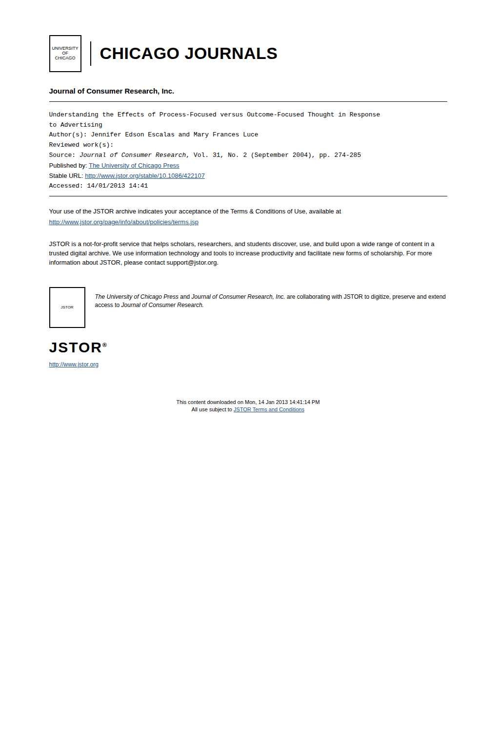UNIVERSITY
OF
CHICAGO
CHICAGO JOURNALS
Journal of Consumer Research, Inc.
Understanding the Effects of Process-Focused versus Outcome-Focused Thought in Response
to Advertising
Author(s): Jennifer Edson Escalas and Mary Frances Luce
Reviewed work(s):
Source: Journal of Consumer Research, Vol. 31, No. 2 (September 2004), pp. 274-285
Published by: The University of Chicago Press
Stable URL: http://www.jstor.org/stable/10.1086/422107
Accessed: 14/01/2013 14:41
Your use of the JSTOR archive indicates your acceptance of the Terms & Conditions of Use, available at
http://www.jstor.org/page/info/about/policies/terms.jsp
JSTOR is a not-for-profit service that helps scholars, researchers, and students discover, use, and build upon a wide range of content in a trusted digital archive. We use information technology and tools to increase productivity and facilitate new forms of scholarship. For more information about JSTOR, please contact support@jstor.org.
JSTOR
The University of Chicago Press and Journal of Consumer Research, Inc. are collaborating with JSTOR to digitize, preserve and extend access to Journal of Consumer Research.
JSTOR®
http://www.jstor.org
This content downloaded on Mon, 14 Jan 2013 14:41:14 PM
All use subject to JSTOR Terms and Conditions